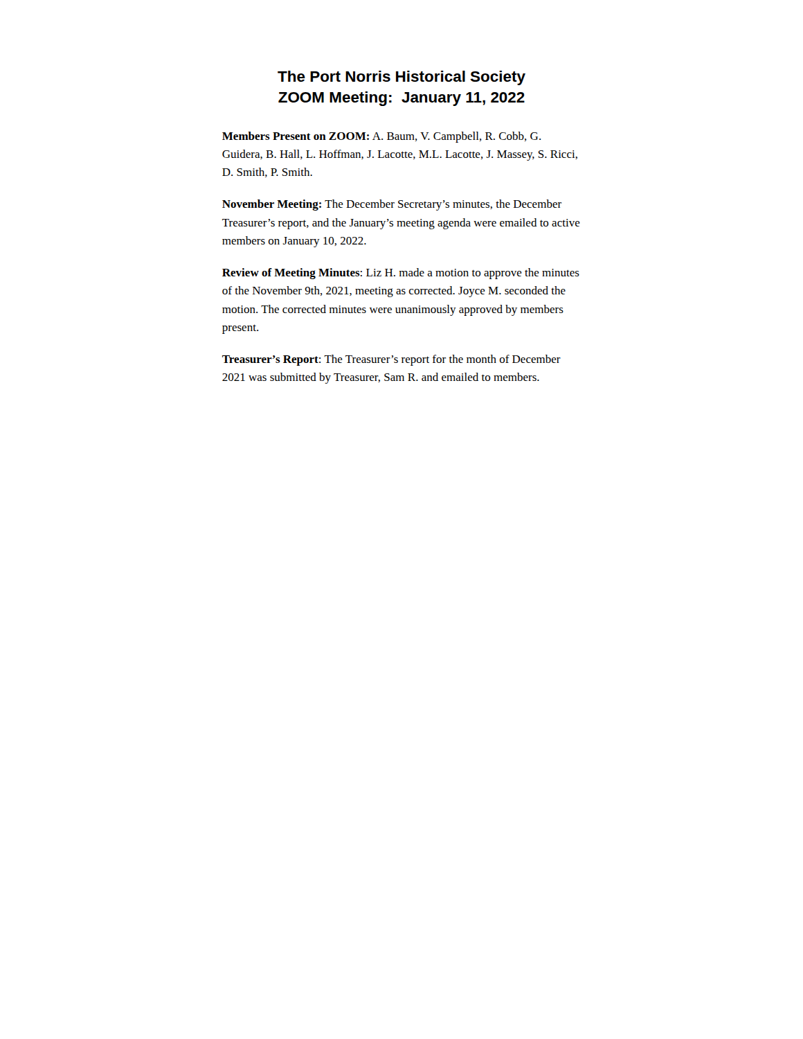The Port Norris Historical Society
ZOOM Meeting: January 11, 2022
Members Present on ZOOM: A. Baum, V. Campbell, R. Cobb, G. Guidera, B. Hall, L. Hoffman, J. Lacotte, M.L. Lacotte, J. Massey, S. Ricci, D. Smith, P. Smith.
November Meeting: The December Secretary’s minutes, the December Treasurer’s report, and the January’s meeting agenda were emailed to active members on January 10, 2022.
Review of Meeting Minutes: Liz H. made a motion to approve the minutes of the November 9th, 2021, meeting as corrected. Joyce M. seconded the motion. The corrected minutes were unanimously approved by members present.
Treasurer’s Report: The Treasurer’s report for the month of December 2021 was submitted by Treasurer, Sam R. and emailed to members.